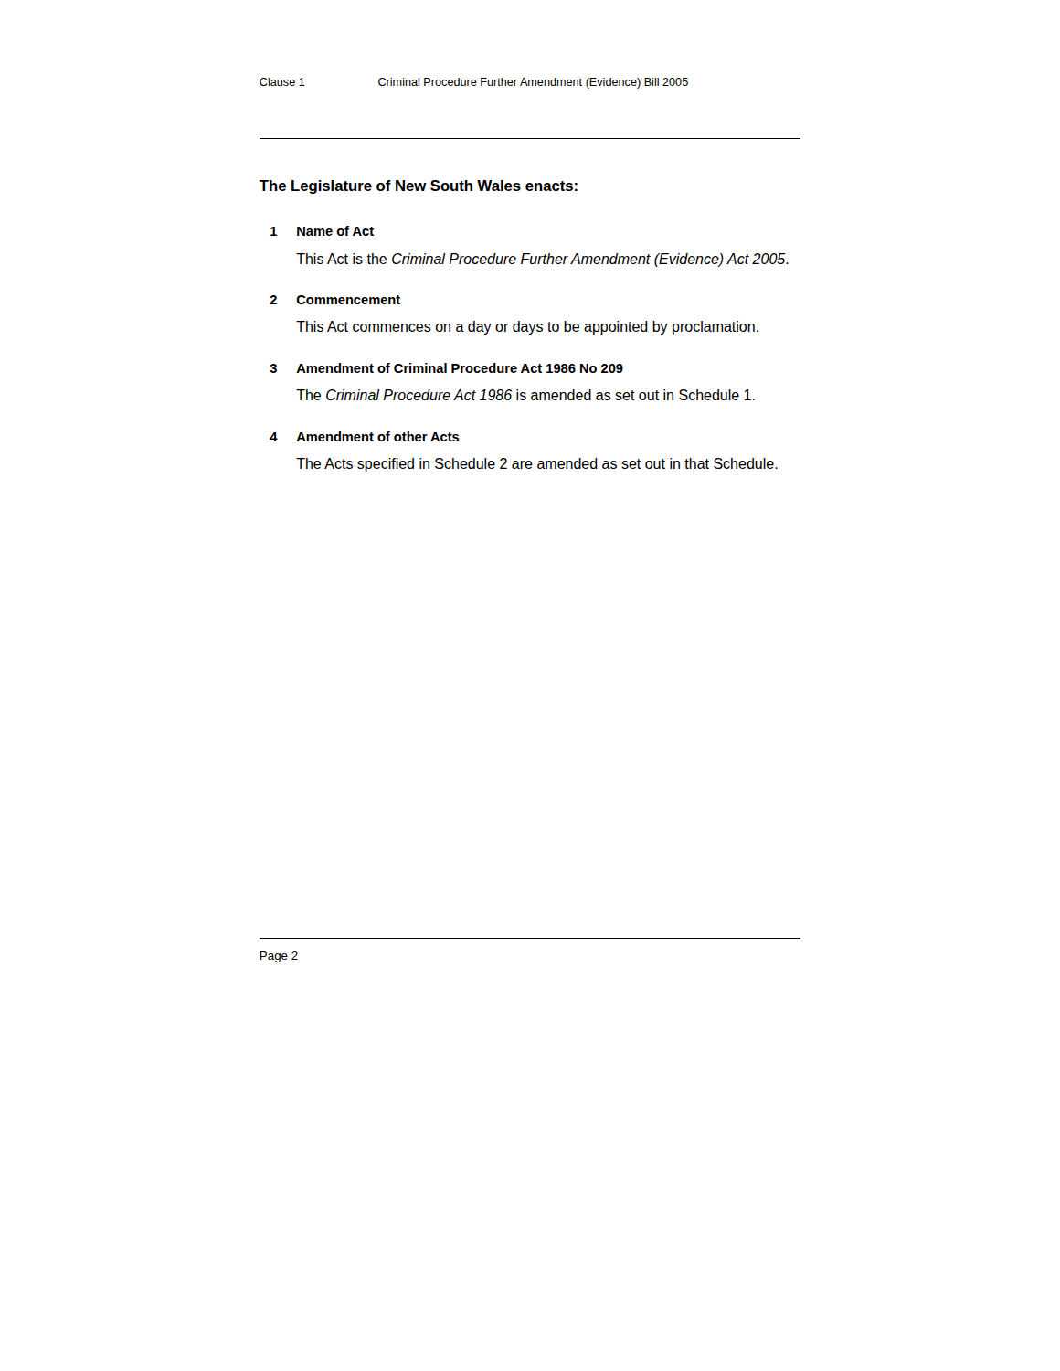Clause 1 Criminal Procedure Further Amendment (Evidence) Bill 2005
The Legislature of New South Wales enacts:
1
Name of Act
This Act is the Criminal Procedure Further Amendment (Evidence) Act 2005.
2
Commencement
This Act commences on a day or days to be appointed by proclamation.
3
Amendment of Criminal Procedure Act 1986 No 209
The Criminal Procedure Act 1986 is amended as set out in Schedule 1.
4
Amendment of other Acts
The Acts specified in Schedule 2 are amended as set out in that Schedule.
Page 2